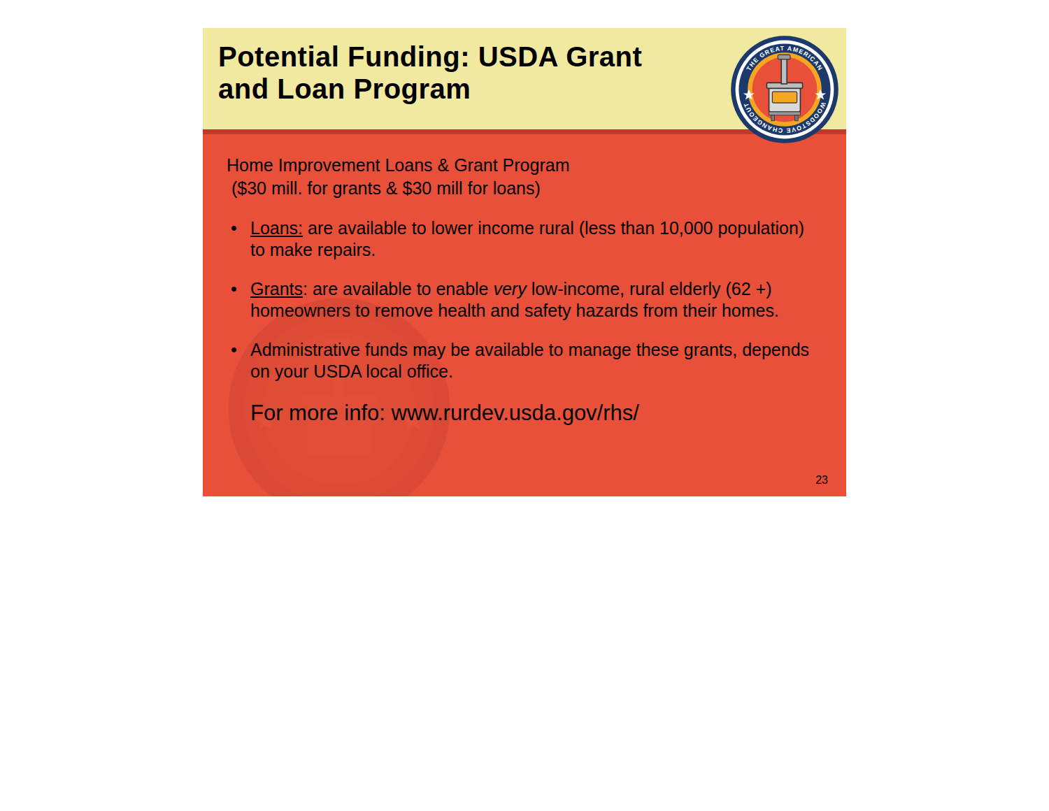Potential Funding: USDA Grant and Loan Program
THE GREAT AMERICAN WOODSTOVE CHANGEOUT
Home Improvement Loans & Grant Program
($30 mill. for grants & $30 mill for loans)
Loans: are available to lower income rural (less than 10,000 population) to make repairs.
Grants: are available to enable very low-income, rural elderly (62 +) homeowners to remove health and safety hazards from their homes.
Administrative funds may be available to manage these grants, depends on your USDA local office.
For more info: www.rurdev.usda.gov/rhs/
23